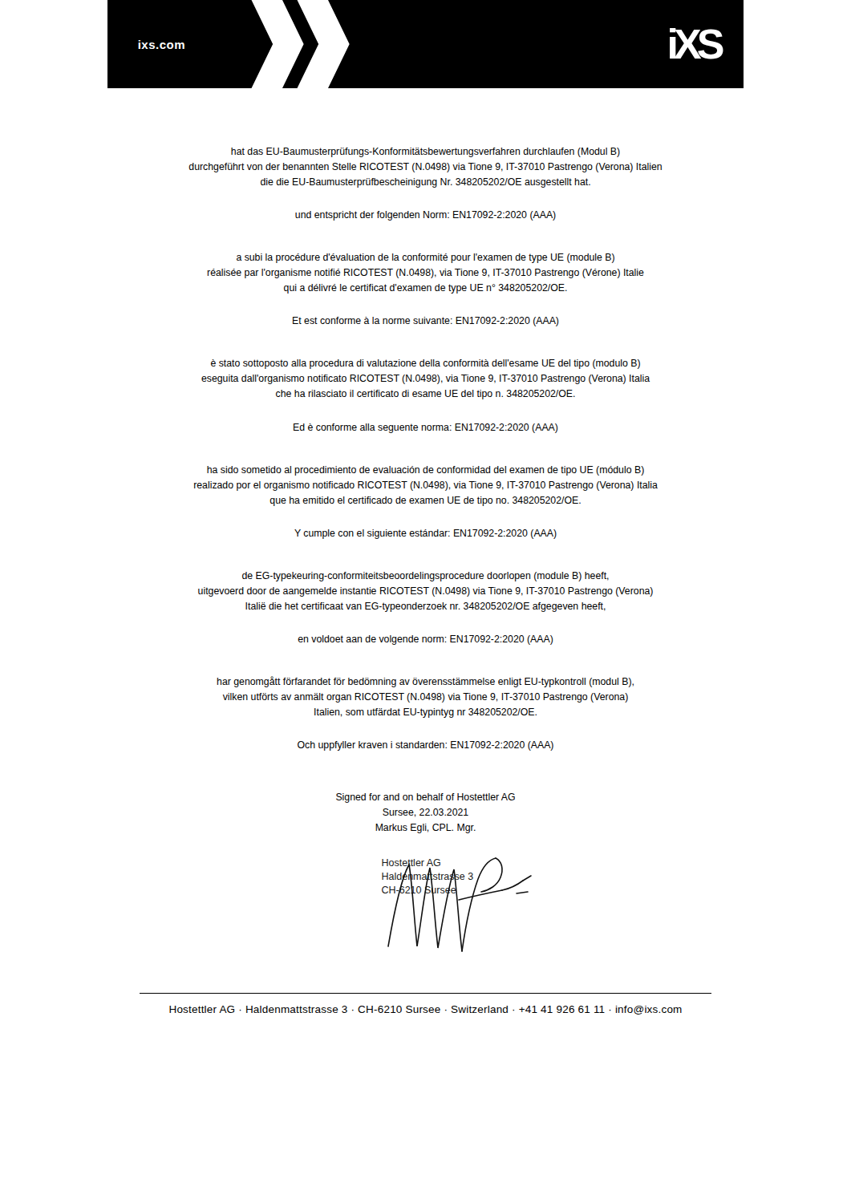ixs.com
iXS
hat das EU-Baumusterprüfungs-Konformitätsbewertungsverfahren durchlaufen (Modul B)
durchgeführt von der benannten Stelle RICOTEST (N.0498) via Tione 9, IT-37010 Pastrengo (Verona) Italien
die die EU-Baumusterprüfbescheinigung Nr. 348205202/OE ausgestellt hat.
und entspricht der folgenden Norm: EN17092-2:2020 (AAA)
a subi la procédure d'évaluation de la conformité pour l'examen de type UE (module B)
réalisée par l'organisme notifié RICOTEST (N.0498), via Tione 9, IT-37010 Pastrengo (Vérone) Italie
qui a délivré le certificat d'examen de type UE n° 348205202/OE.
Et est conforme à la norme suivante: EN17092-2:2020 (AAA)
è stato sottoposto alla procedura di valutazione della conformità dell'esame UE del tipo (modulo B)
eseguita dall'organismo notificato RICOTEST (N.0498), via Tione 9, IT-37010 Pastrengo (Verona) Italia
che ha rilasciato il certificato di esame UE del tipo n. 348205202/OE.
Ed è conforme alla seguente norma: EN17092-2:2020 (AAA)
ha sido sometido al procedimiento de evaluación de conformidad del examen de tipo UE (módulo B)
realizado por el organismo notificado RICOTEST (N.0498), via Tione 9, IT-37010 Pastrengo (Verona) Italia
que ha emitido el certificado de examen UE de tipo no. 348205202/OE.
Y cumple con el siguiente estándar: EN17092-2:2020 (AAA)
de EG-typekeuring-conformiteitsbeoordelingsprocedure doorlopen (module B) heeft,
uitgevoerd door de aangemelde instantie RICOTEST (N.0498) via Tione 9, IT-37010 Pastrengo (Verona)
Italië die het certificaat van EG-typeonderzoek nr. 348205202/OE afgegeven heeft,
en voldoet aan de volgende norm: EN17092-2:2020 (AAA)
har genomgått förfarandet för bedömning av överensstämmelse enligt EU-typkontroll (modul B),
vilken utförts av anmält organ RICOTEST (N.0498) via Tione 9, IT-37010 Pastrengo (Verona)
Italien, som utfärdat EU-typintyg nr 348205202/OE.
Och uppfyller kraven i standarden: EN17092-2:2020 (AAA)
Signed for and on behalf of Hostettler AG
Sursee, 22.03.2021
Markus Egli, CPL. Mgr.
Hostettler AG Haldenmattstrasse 3 CH-6210 Sursee
Hostettler AG · Haldenmattstrasse 3 · CH-6210 Sursee · Switzerland · +41 41 926 61 11 · info@ixs.com